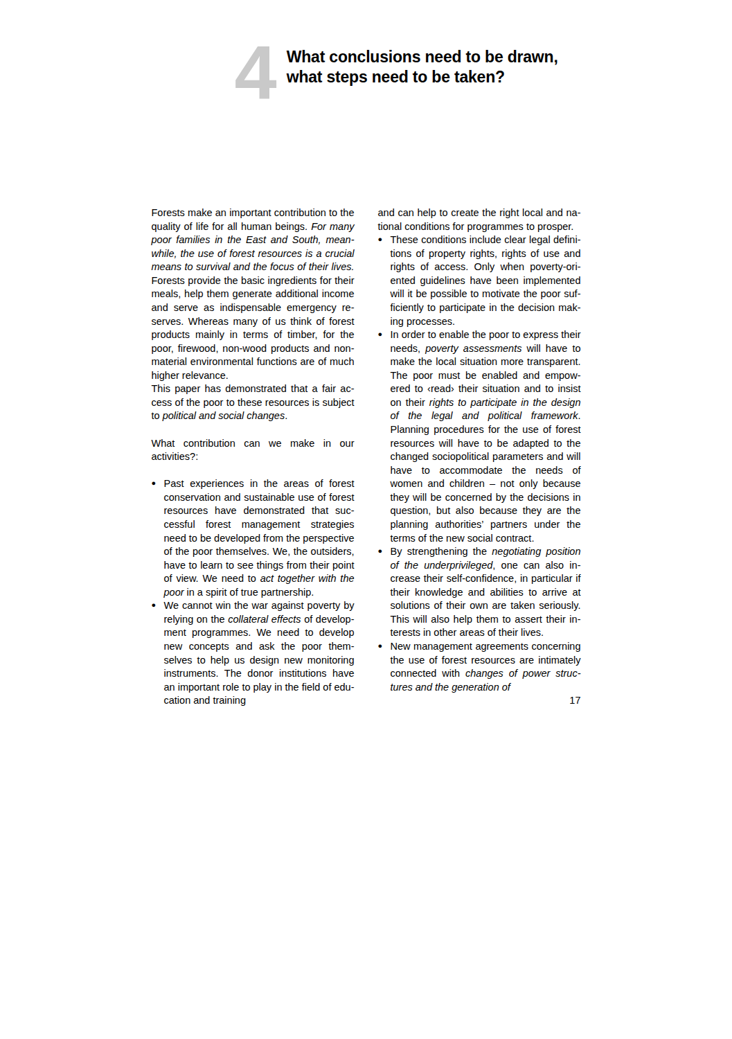4
What conclusions need to be drawn,
what steps need to be taken?
Forests make an important contribution to the quality of life for all human beings. For many poor families in the East and South, meanwhile, the use of forest resources is a crucial means to survival and the focus of their lives. Forests provide the basic ingredients for their meals, help them generate additional income and serve as indispensable emergency reserves. Whereas many of us think of forest products mainly in terms of timber, for the poor, firewood, non-wood products and non-material environmental functions are of much higher relevance.
This paper has demonstrated that a fair access of the poor to these resources is subject to political and social changes.
What contribution can we make in our activities?:
Past experiences in the areas of forest conservation and sustainable use of forest resources have demonstrated that successful forest management strategies need to be developed from the perspective of the poor themselves. We, the outsiders, have to learn to see things from their point of view. We need to act together with the poor in a spirit of true partnership.
We cannot win the war against poverty by relying on the collateral effects of development programmes. We need to develop new concepts and ask the poor themselves to help us design new monitoring instruments. The donor institutions have an important role to play in the field of education and training
and can help to create the right local and national conditions for programmes to prosper.
These conditions include clear legal definitions of property rights, rights of use and rights of access. Only when poverty-oriented guidelines have been implemented will it be possible to motivate the poor sufficiently to participate in the decision making processes.
In order to enable the poor to express their needs, poverty assessments will have to make the local situation more transparent. The poor must be enabled and empowered to ‹read› their situation and to insist on their rights to participate in the design of the legal and political framework. Planning procedures for the use of forest resources will have to be adapted to the changed sociopolitical parameters and will have to accommodate the needs of women and children – not only because they will be concerned by the decisions in question, but also because they are the planning authorities’ partners under the terms of the new social contract.
By strengthening the negotiating position of the underprivileged, one can also increase their self-confidence, in particular if their knowledge and abilities to arrive at solutions of their own are taken seriously. This will also help them to assert their interests in other areas of their lives.
New management agreements concerning the use of forest resources are intimately connected with changes of power structures and the generation of
17